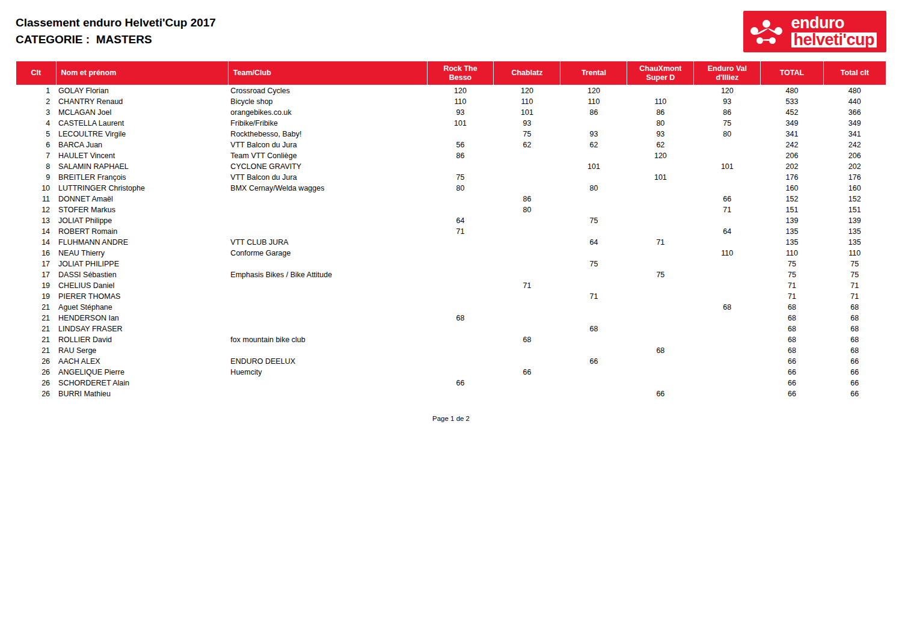Classement enduro Helveti'Cup 2017
CATEGORIE : MASTERS
enduro
helveti'cup
| Clt | Nom et prénom | Team/Club | Rock The Besso | Chablatz | Trental | ChauXmont Super D | Enduro Val d'Illiez | TOTAL | Total clt |
| --- | --- | --- | --- | --- | --- | --- | --- | --- | --- |
| 1 | GOLAY Florian | Crossroad Cycles | 120 | 120 | 120 | | 120 | 480 | 480 |
| 2 | CHANTRY Renaud | Bicycle shop | 110 | 110 | 110 | 110 | 93 | 533 | 440 |
| 3 | MCLAGAN Joel | orangebikes.co.uk | 93 | 101 | 86 | 86 | 86 | 452 | 366 |
| 4 | CASTELLA Laurent | Fribike/Fribike | 101 | 93 | | 80 | 75 | 349 | 349 |
| 5 | LECOULTRE Virgile | Rockthebesso, Baby! | | 75 | 93 | 93 | 80 | 341 | 341 |
| 6 | BARCA Juan | VTT Balcon du Jura | 56 | 62 | 62 | 62 | | 242 | 242 |
| 7 | HAULET Vincent | Team VTT Conliège | 86 | | | 120 | | 206 | 206 |
| 8 | SALAMIN RAPHAEL | CYCLONE GRAVITY | | | 101 | | 101 | 202 | 202 |
| 9 | BREITLER François | VTT Balcon du Jura | 75 | | | 101 | | 176 | 176 |
| 10 | LUTTRINGER Christophe | BMX Cernay/Welda wagges | 80 | | 80 | | | 160 | 160 |
| 11 | DONNET Amaël | | | 86 | | | 66 | 152 | 152 |
| 12 | STOFER Markus | | | 80 | | | 71 | 151 | 151 |
| 13 | JOLIAT Philippe | | 64 | | 75 | | | 139 | 139 |
| 14 | ROBERT Romain | | 71 | | | | 64 | 135 | 135 |
| 14 | FLUHMANN ANDRE | VTT CLUB JURA | | | 64 | 71 | | 135 | 135 |
| 16 | NEAU Thierry | Conforme Garage | | | | | 110 | 110 | 110 |
| 17 | JOLIAT PHILIPPE | | | | 75 | | | 75 | 75 |
| 17 | DASSI Sébastien | Emphasis Bikes / Bike Attitude | | | | 75 | | 75 | 75 |
| 19 | CHELIUS Daniel | | | 71 | | | | 71 | 71 |
| 19 | PIERER THOMAS | | | | 71 | | | 71 | 71 |
| 21 | Aguet Stéphane | | | | | | 68 | 68 | 68 |
| 21 | HENDERSON Ian | | 68 | | | | | 68 | 68 |
| 21 | LINDSAY FRASER | | | | 68 | | | 68 | 68 |
| 21 | ROLLIER David | fox mountain bike club | | 68 | | | | 68 | 68 |
| 21 | RAU Serge | | | | | 68 | | 68 | 68 |
| 26 | AACH ALEX | ENDURO DEELUX | | | 66 | | | 66 | 66 |
| 26 | ANGELIQUE Pierre | Huemcity | | 66 | | | | 66 | 66 |
| 26 | SCHORDERET Alain | | 66 | | | | | 66 | 66 |
| 26 | BURRI Mathieu | | | | | 66 | | 66 | 66 |
Page 1 de 2